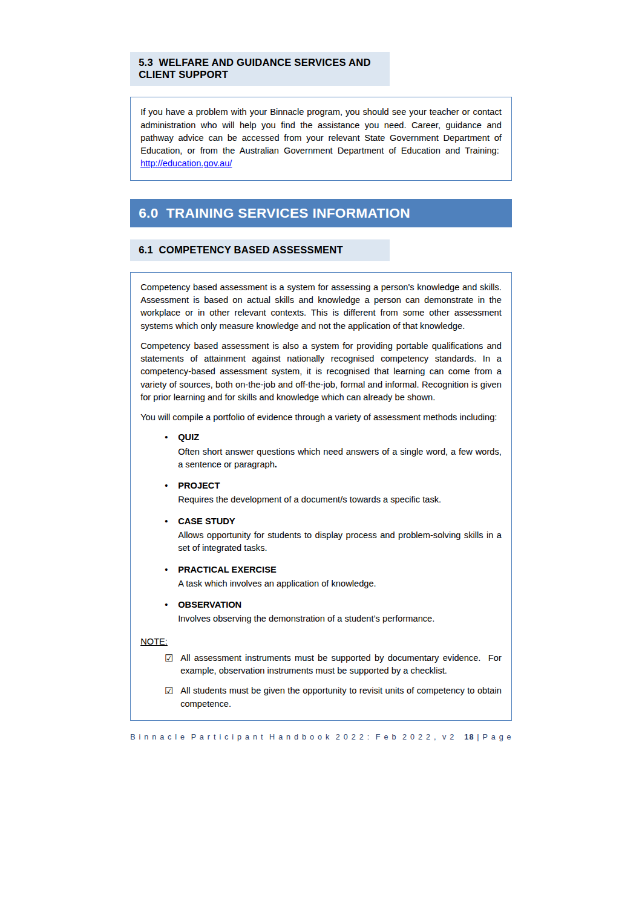5.3 WELFARE AND GUIDANCE SERVICES AND CLIENT SUPPORT
If you have a problem with your Binnacle program, you should see your teacher or contact administration who will help you find the assistance you need. Career, guidance and pathway advice can be accessed from your relevant State Government Department of Education, or from the Australian Government Department of Education and Training: http://education.gov.au/
6.0 TRAINING SERVICES INFORMATION
6.1 COMPETENCY BASED ASSESSMENT
Competency based assessment is a system for assessing a person's knowledge and skills. Assessment is based on actual skills and knowledge a person can demonstrate in the workplace or in other relevant contexts. This is different from some other assessment systems which only measure knowledge and not the application of that knowledge.
Competency based assessment is also a system for providing portable qualifications and statements of attainment against nationally recognised competency standards. In a competency-based assessment system, it is recognised that learning can come from a variety of sources, both on-the-job and off-the-job, formal and informal. Recognition is given for prior learning and for skills and knowledge which can already be shown.
You will compile a portfolio of evidence through a variety of assessment methods including:
QUIZ Often short answer questions which need answers of a single word, a few words, a sentence or paragraph.
PROJECT Requires the development of a document/s towards a specific task.
CASE STUDY Allows opportunity for students to display process and problem-solving skills in a set of integrated tasks.
PRACTICAL EXERCISE A task which involves an application of knowledge.
OBSERVATION Involves observing the demonstration of a student’s performance.
NOTE:
All assessment instruments must be supported by documentary evidence. For example, observation instruments must be supported by a checklist.
All students must be given the opportunity to revisit units of competency to obtain competence.
B i n n a c l e P a r t i c i p a n t H a n d b o o k 2 0 2 2 : F e b 2 0 2 2 , v 2
18 | P a g e